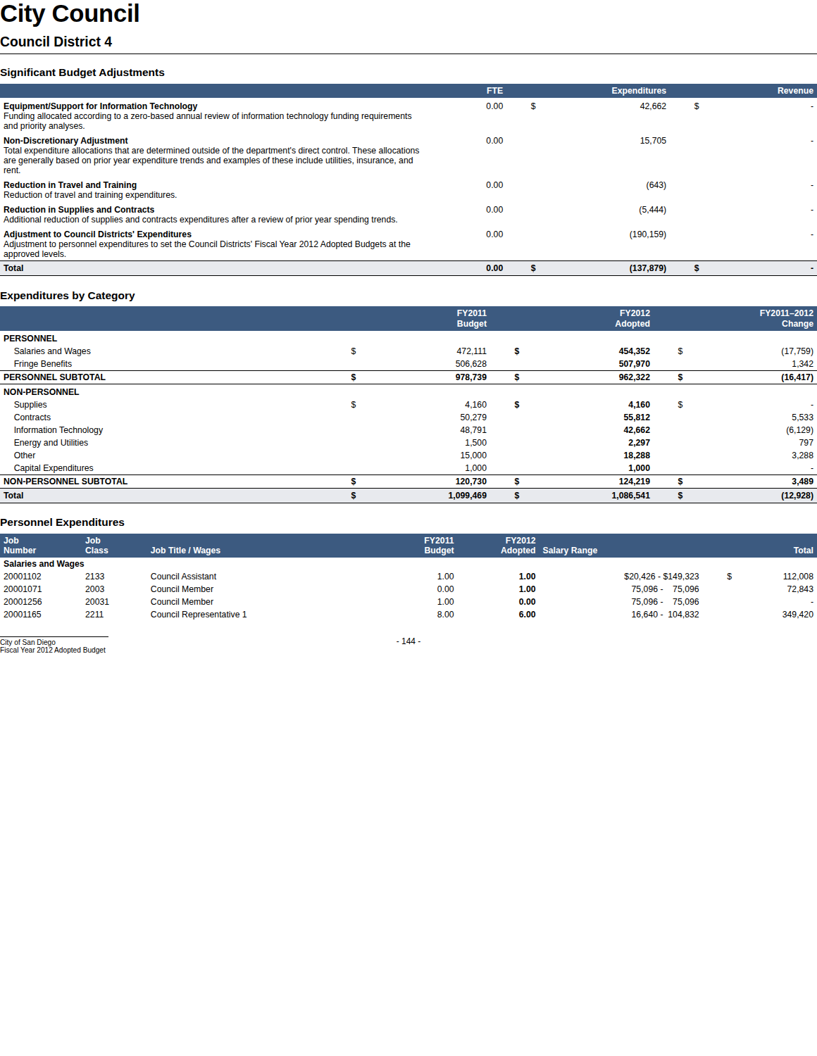City Council
Council District 4
Significant Budget Adjustments
| | FTE | Expenditures | Revenue |
| --- | --- | --- | --- |
| Equipment/Support for Information Technology Funding allocated according to a zero-based annual review of information technology funding requirements and priority analyses. | 0.00 | $ | 42,662 | $ | - |
| Non-Discretionary Adjustment Total expenditure allocations that are determined outside of the department's direct control. These allocations are generally based on prior year expenditure trends and examples of these include utilities, insurance, and rent. | 0.00 | | 15,705 | | - |
| Reduction in Travel and Training Reduction of travel and training expenditures. | 0.00 | | (643) | | - |
| Reduction in Supplies and Contracts Additional reduction of supplies and contracts expenditures after a review of prior year spending trends. | 0.00 | | (5,444) | | - |
| Adjustment to Council Districts' Expenditures Adjustment to personnel expenditures to set the Council Districts' Fiscal Year 2012 Adopted Budgets at the approved levels. | 0.00 | | (190,159) | | - |
| Total | 0.00 | $ | (137,879) | $ | - |
Expenditures by Category
| | FY2011 Budget | FY2012 Adopted | FY2011–2012 Change |
| --- | --- | --- | --- |
| PERSONNEL | |
| Salaries and Wages | $ | 472,111 | $ | 454,352 | $ | (17,759) |
| Fringe Benefits | | 506,628 | | 507,970 | | 1,342 |
| PERSONNEL SUBTOTAL | $ | 978,739 | $ | 962,322 | $ | (16,417) |
| NON-PERSONNEL | |
| Supplies | $ | 4,160 | $ | 4,160 | $ | - |
| Contracts | | 50,279 | | 55,812 | | 5,533 |
| Information Technology | | 48,791 | | 42,662 | | (6,129) |
| Energy and Utilities | | 1,500 | | 2,297 | | 797 |
| Other | | 15,000 | | 18,288 | | 3,288 |
| Capital Expenditures | | 1,000 | | 1,000 | | - |
| NON-PERSONNEL SUBTOTAL | $ | 120,730 | $ | 124,219 | $ | 3,489 |
| Total | $ | 1,099,469 | $ | 1,086,541 | $ | (12,928) |
Personnel Expenditures
| Job Number | Job Class | Job Title / Wages | FY2011 Budget | FY2012 Adopted | Salary Range | Total |
| --- | --- | --- | --- | --- | --- | --- |
| Salaries and Wages |
| 20001102 | 2133 | Council Assistant | 1.00 | 1.00 | $20,426 - $149,323 | $ | 112,008 |
| 20001071 | 2003 | Council Member | 0.00 | 1.00 | 75,096 - 75,096 | | 72,843 |
| 20001256 | 20031 | Council Member | 1.00 | 0.00 | 75,096 - 75,096 | | - |
| 20001165 | 2211 | Council Representative 1 | 8.00 | 6.00 | 16,640 - 104,832 | | 349,420 |
City of San Diego
Fiscal Year 2012 Adopted Budget
- 144 -